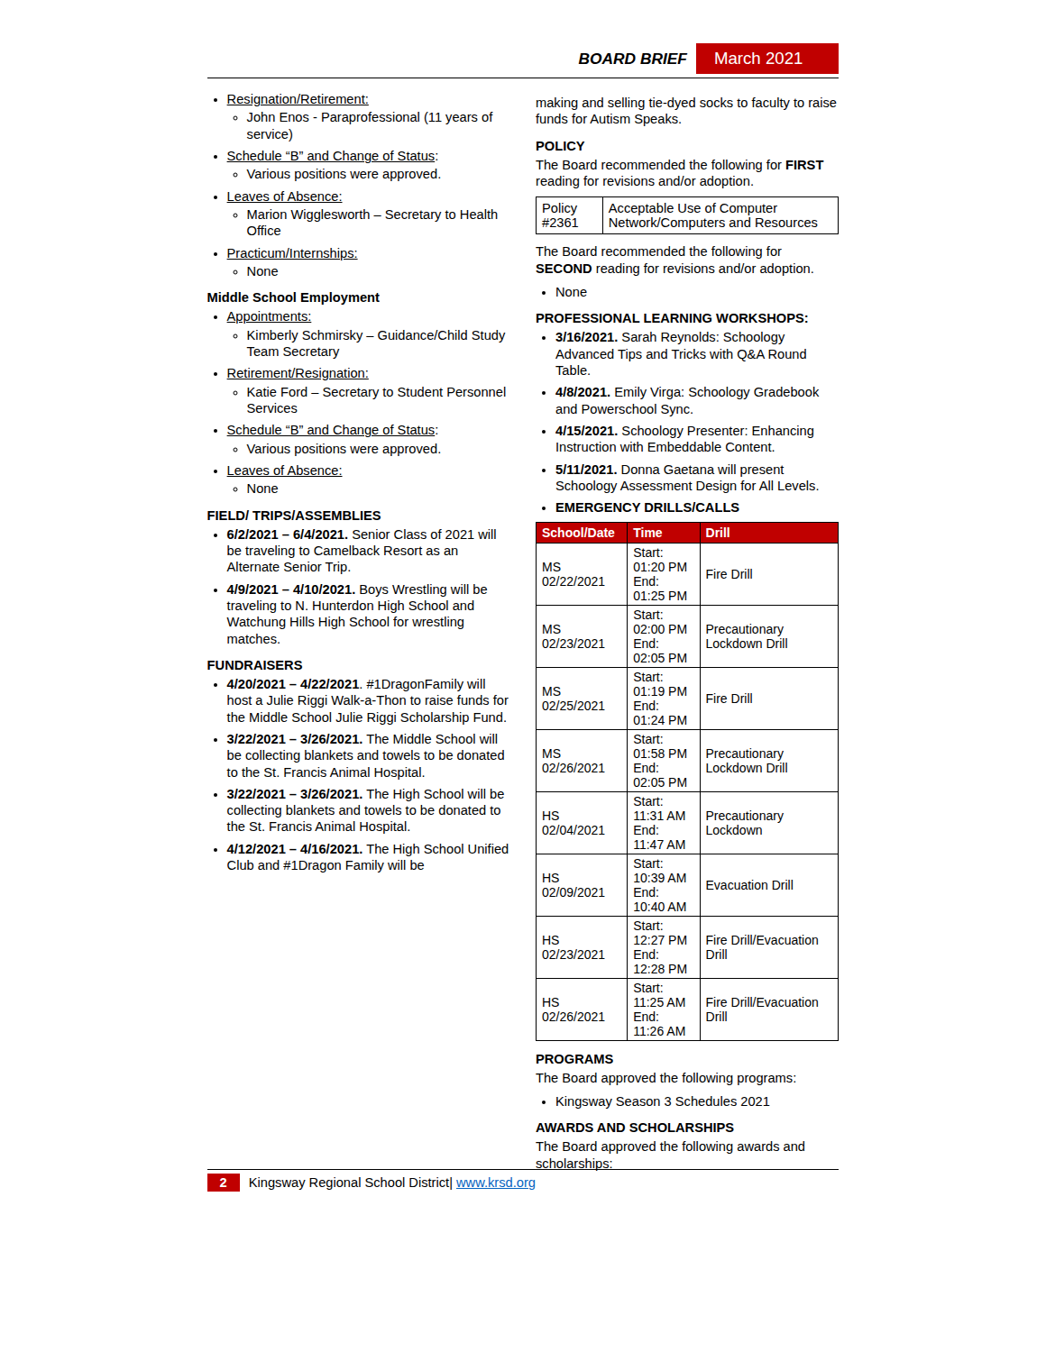BOARD BRIEF
March 2021
Resignation/Retirement:
John Enos - Paraprofessional (11 years of service)
Schedule “B” and Change of Status:
Various positions were approved.
Leaves of Absence:
Marion Wigglesworth – Secretary to Health Office
Practicum/Internships:
None
Middle School Employment
Appointments:
Kimberly Schmirsky – Guidance/Child Study Team Secretary
Retirement/Resignation:
Katie Ford – Secretary to Student Personnel Services
Schedule “B” and Change of Status:
Various positions were approved.
Leaves of Absence:
None
FIELD/ TRIPS/ASSEMBLIES
6/2/2021 – 6/4/2021. Senior Class of 2021 will be traveling to Camelback Resort as an Alternate Senior Trip.
4/9/2021 – 4/10/2021. Boys Wrestling will be traveling to N. Hunterdon High School and Watchung Hills High School for wrestling matches.
FUNDRAISERS
4/20/2021 – 4/22/2021. #1DragonFamily will host a Julie Riggi Walk-a-Thon to raise funds for the Middle School Julie Riggi Scholarship Fund.
3/22/2021 – 3/26/2021. The Middle School will be collecting blankets and towels to be donated to the St. Francis Animal Hospital.
3/22/2021 – 3/26/2021. The High School will be collecting blankets and towels to be donated to the St. Francis Animal Hospital.
4/12/2021 – 4/16/2021. The High School Unified Club and #1Dragon Family will be
making and selling tie-dyed socks to faculty to raise funds for Autism Speaks.
POLICY
The Board recommended the following for FIRST reading for revisions and/or adoption.
| Policy #2361 | Acceptable Use of Computer Network/Computers and Resources |
The Board recommended the following for SECOND reading for revisions and/or adoption.
None
PROFESSIONAL LEARNING WORKSHOPS:
3/16/2021. Sarah Reynolds: Schoology Advanced Tips and Tricks with Q&A Round Table.
4/8/2021. Emily Virga: Schoology Gradebook and Powerschool Sync.
4/15/2021. Schoology Presenter: Enhancing Instruction with Embeddable Content.
5/11/2021. Donna Gaetana will present Schoology Assessment Design for All Levels.
EMERGENCY DRILLS/CALLS
| School/Date | Time | Drill |
| --- | --- | --- |
| MS 02/22/2021 | Start: 01:20 PM End: 01:25 PM | Fire Drill |
| MS 02/23/2021 | Start: 02:00 PM End: 02:05 PM | Precautionary Lockdown Drill |
| MS 02/25/2021 | Start: 01:19 PM End: 01:24 PM | Fire Drill |
| MS 02/26/2021 | Start: 01:58 PM End: 02:05 PM | Precautionary Lockdown Drill |
| HS 02/04/2021 | Start: 11:31 AM End: 11:47 AM | Precautionary Lockdown |
| HS 02/09/2021 | Start: 10:39 AM End: 10:40 AM | Evacuation Drill |
| HS 02/23/2021 | Start: 12:27 PM End: 12:28 PM | Fire Drill/Evacuation Drill |
| HS 02/26/2021 | Start: 11:25 AM End: 11:26 AM | Fire Drill/Evacuation Drill |
PROGRAMS
The Board approved the following programs:
Kingsway Season 3 Schedules 2021
AWARDS AND SCHOLARSHIPS
The Board approved the following awards and scholarships:
2 Kingsway Regional School District| www.krsd.org